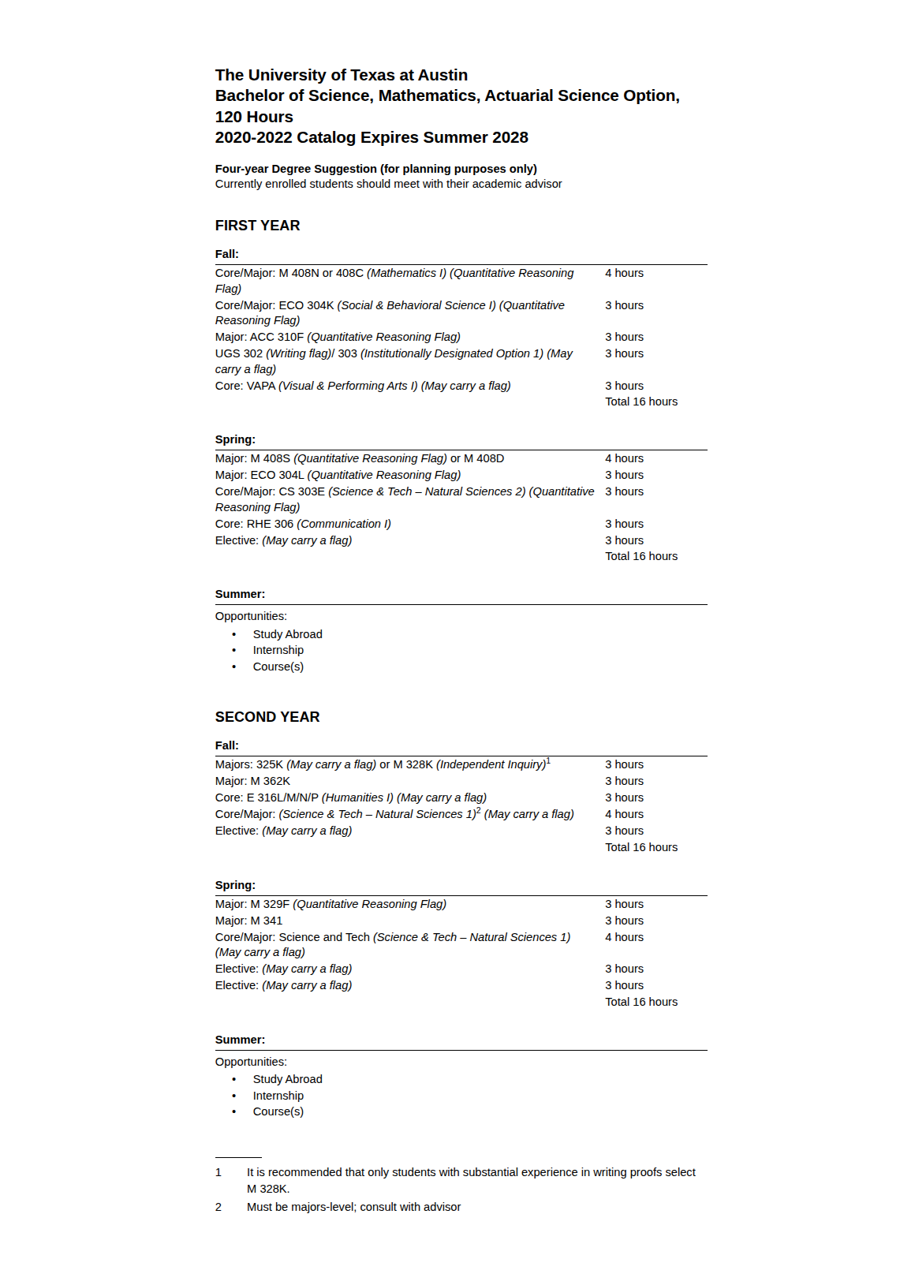The University of Texas at Austin
Bachelor of Science, Mathematics, Actuarial Science Option, 120 Hours
2020-2022 Catalog Expires Summer 2028
Four-year Degree Suggestion (for planning purposes only)
Currently enrolled students should meet with their academic advisor
FIRST YEAR
Fall:
| Core/Major: M 408N or 408C (Mathematics I) (Quantitative Reasoning Flag) | 4 hours |
| Core/Major: ECO 304K (Social & Behavioral Science I) (Quantitative Reasoning Flag) | 3 hours |
| Major: ACC 310F (Quantitative Reasoning Flag) | 3 hours |
| UGS 302 (Writing flag) / 303 (Institutionally Designated Option 1) (May carry a flag) | 3 hours |
| Core: VAPA (Visual & Performing Arts I) (May carry a flag) | 3 hours |
| | Total 16 hours |
Spring:
| Major: M 408S (Quantitative Reasoning Flag) or M 408D | 4 hours |
| Major: ECO 304L (Quantitative Reasoning Flag) | 3 hours |
| Core/Major: CS 303E (Science & Tech – Natural Sciences 2) (Quantitative Reasoning Flag) | 3 hours |
| Core: RHE 306 (Communication I) | 3 hours |
| Elective: (May carry a flag) | 3 hours |
| | Total 16 hours |
Summer:
Opportunities:
Study Abroad
Internship
Course(s)
SECOND YEAR
Fall:
| Majors: 325K (May carry a flag) or M 328K (Independent Inquiry) 1 | 3 hours |
| Major: M 362K | 3 hours |
| Core: E 316L/M/N/P (Humanities I) (May carry a flag) | 3 hours |
| Core/Major: (Science & Tech – Natural Sciences 1) 2 (May carry a flag) | 4 hours |
| Elective: (May carry a flag) | 3 hours |
| | Total 16 hours |
Spring:
| Major: M 329F (Quantitative Reasoning Flag) | 3 hours |
| Major: M 341 | 3 hours |
| Core/Major: Science and Tech (Science & Tech – Natural Sciences 1) (May carry a flag) | 4 hours |
| Elective: (May carry a flag) | 3 hours |
| Elective: (May carry a flag) | 3 hours |
| | Total 16 hours |
Summer:
Opportunities:
Study Abroad
Internship
Course(s)
It is recommended that only students with substantial experience in writing proofs select M 328K.
Must be majors-level; consult with advisor